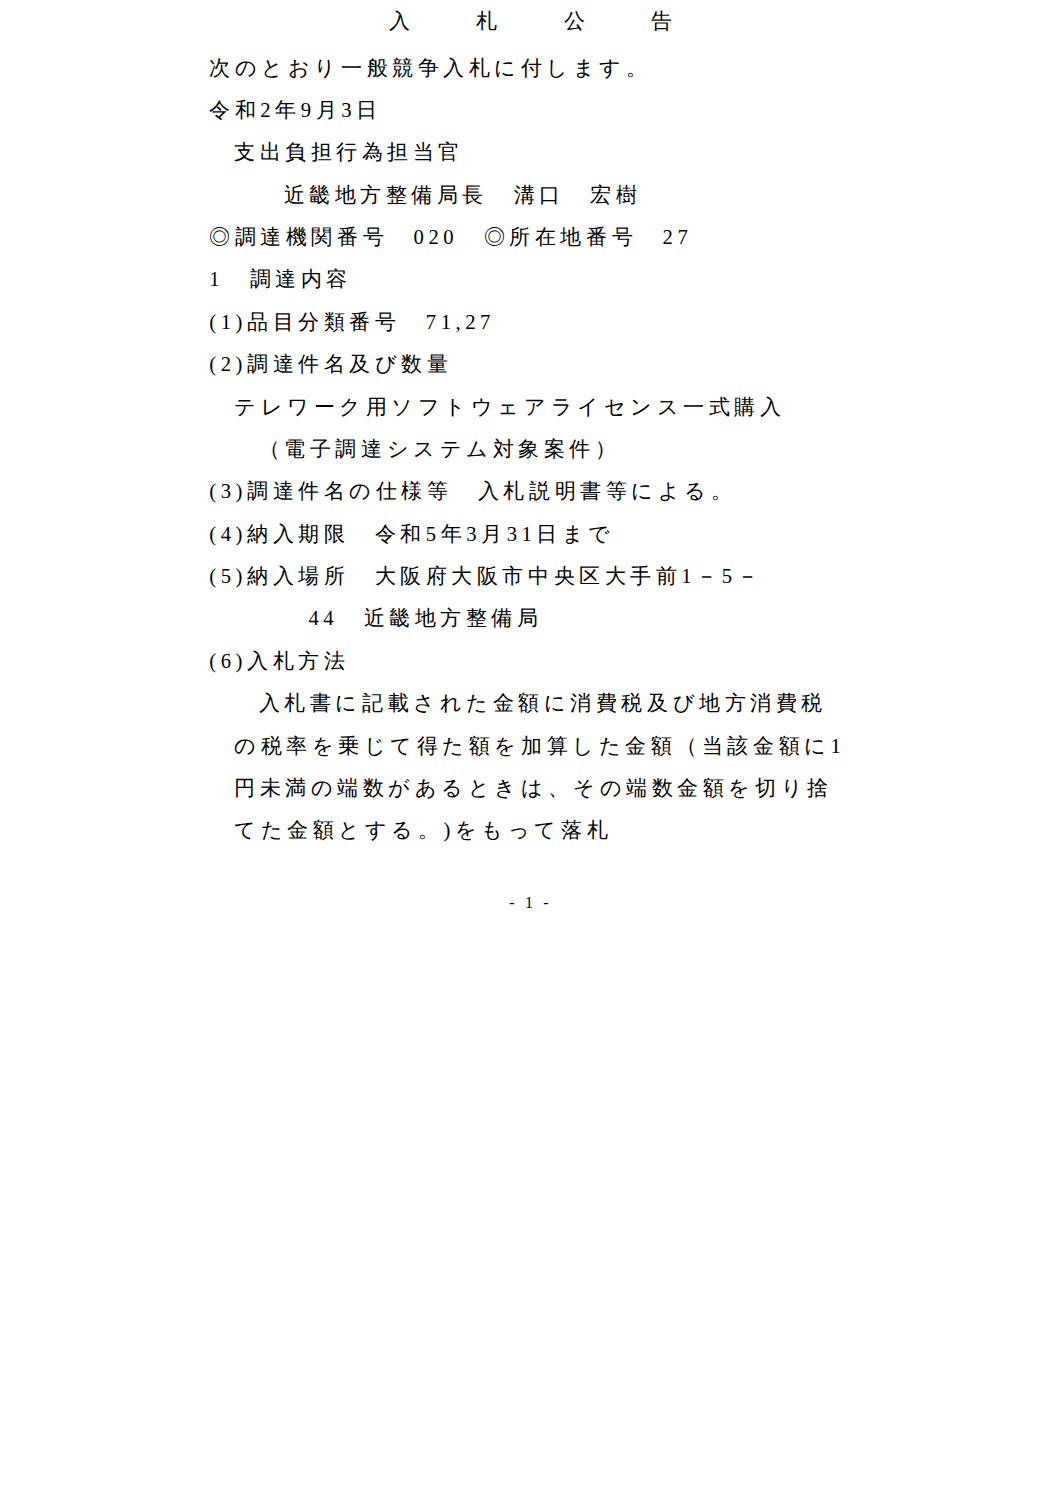入　札　公　告
次のとおり一般競争入札に付します。
令和2年9月3日
支出負担行為担当官
近畿地方整備局長　溝口　宏樹
◎調達機関番号　020　◎所在地番号　27
1　調達内容
(1)品目分類番号　71,27
(2)調達件名及び数量
テレワーク用ソフトウェアライセンス一式購入
（電子調達システム対象案件）
(3)調達件名の仕様等　入札説明書等による。
(4)納入期限　令和5年3月31日まで
(5)納入場所　大阪府大阪市中央区大手前1－5－
44　近畿地方整備局
(6)入札方法
入札書に記載された金額に消費税及び地方消費税の税率を乗じて得た額を加算した金額（当該金額に1円未満の端数があるときは、その端数金額を切り捨てた金額とする。)をもって落札
- 1 -